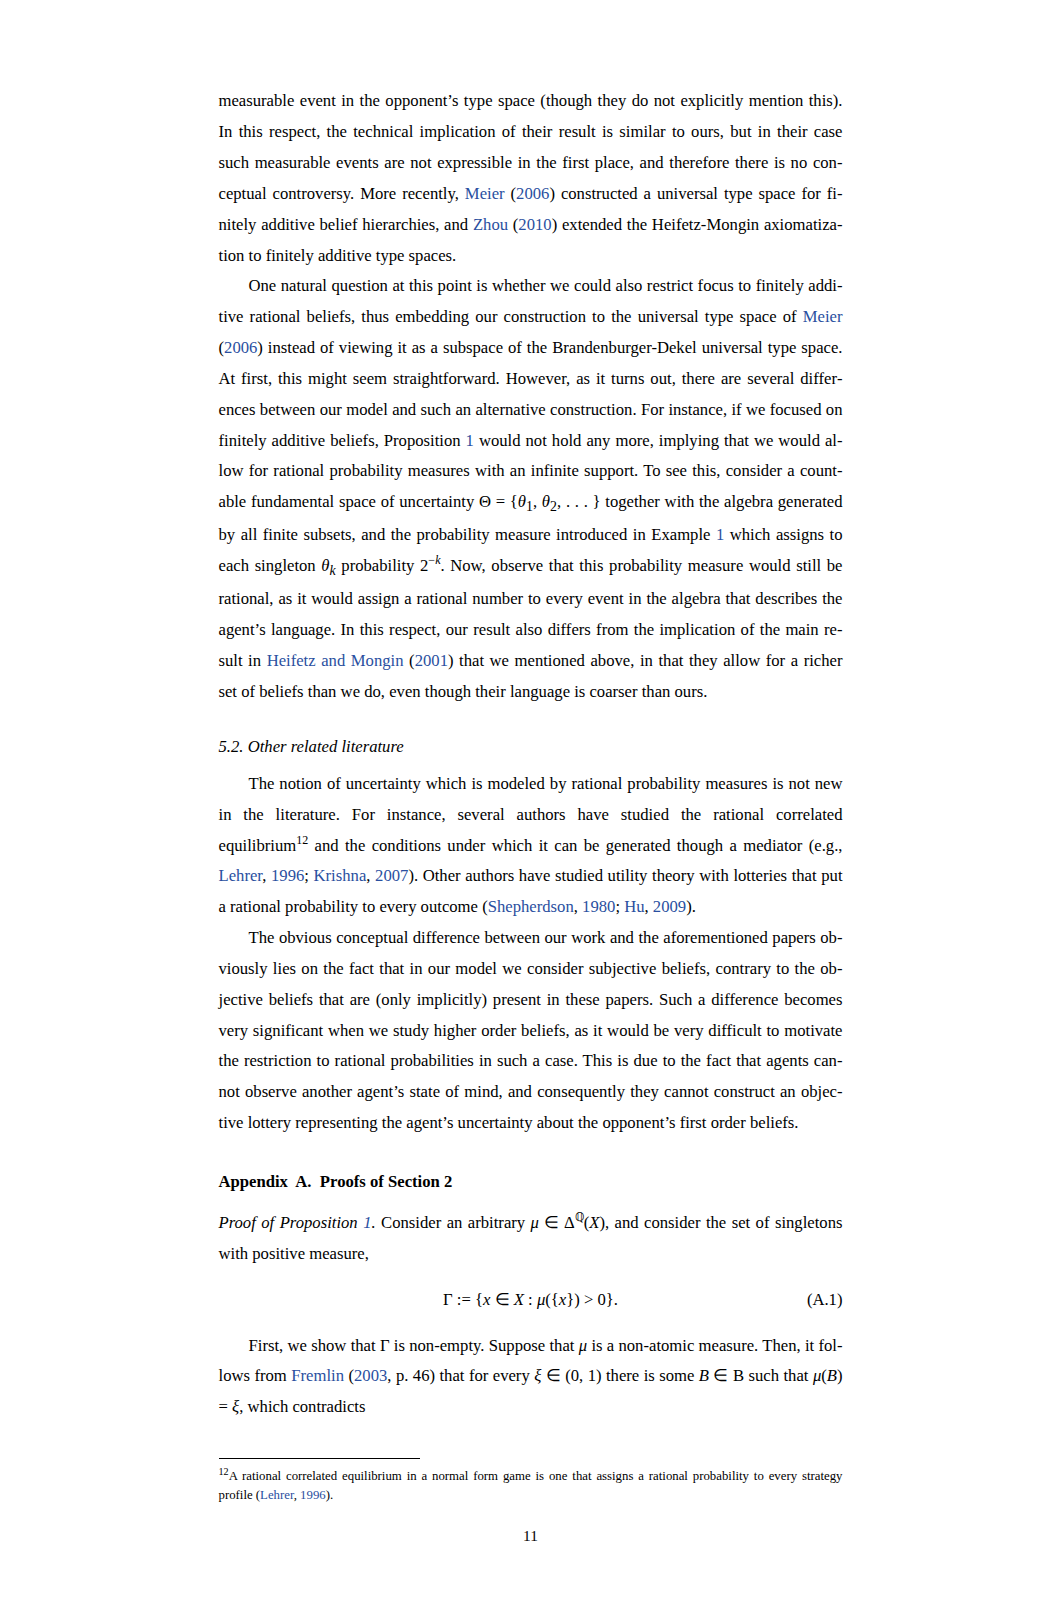measurable event in the opponent’s type space (though they do not explicitly mention this). In this respect, the technical implication of their result is similar to ours, but in their case such measurable events are not expressible in the first place, and therefore there is no conceptual controversy. More recently, Meier (2006) constructed a universal type space for finitely additive belief hierarchies, and Zhou (2010) extended the Heifetz-Mongin axiomatization to finitely additive type spaces.
One natural question at this point is whether we could also restrict focus to finitely additive rational beliefs, thus embedding our construction to the universal type space of Meier (2006) instead of viewing it as a subspace of the Brandenburger-Dekel universal type space. At first, this might seem straightforward. However, as it turns out, there are several differences between our model and such an alternative construction. For instance, if we focused on finitely additive beliefs, Proposition 1 would not hold any more, implying that we would allow for rational probability measures with an infinite support. To see this, consider a countable fundamental space of uncertainty Θ = {θ1, θ2, . . . } together with the algebra generated by all finite subsets, and the probability measure introduced in Example 1 which assigns to each singleton θk probability 2−k. Now, observe that this probability measure would still be rational, as it would assign a rational number to every event in the algebra that describes the agent’s language. In this respect, our result also differs from the implication of the main result in Heifetz and Mongin (2001) that we mentioned above, in that they allow for a richer set of beliefs than we do, even though their language is coarser than ours.
5.2. Other related literature
The notion of uncertainty which is modeled by rational probability measures is not new in the literature. For instance, several authors have studied the rational correlated equilibrium12 and the conditions under which it can be generated though a mediator (e.g., Lehrer, 1996; Krishna, 2007). Other authors have studied utility theory with lotteries that put a rational probability to every outcome (Shepherdson, 1980; Hu, 2009).
The obvious conceptual difference between our work and the aforementioned papers obviously lies on the fact that in our model we consider subjective beliefs, contrary to the objective beliefs that are (only implicitly) present in these papers. Such a difference becomes very significant when we study higher order beliefs, as it would be very difficult to motivate the restriction to rational probabilities in such a case. This is due to the fact that agents cannot observe another agent’s state of mind, and consequently they cannot construct an objective lottery representing the agent’s uncertainty about the opponent’s first order beliefs.
Appendix A. Proofs of Section 2
Proof of Proposition 1. Consider an arbitrary μ ∈ Δℚ(X), and consider the set of singletons with positive measure,
Γ := {x ∈ X : μ({x}) > 0}. (A.1)
First, we show that Γ is non-empty. Suppose that μ is a non-atomic measure. Then, it follows from Fremlin (2003, p. 46) that for every ξ ∈ (0, 1) there is some B ∈ B such that μ(B) = ξ, which contradicts
12A rational correlated equilibrium in a normal form game is one that assigns a rational probability to every strategy profile (Lehrer, 1996).
11